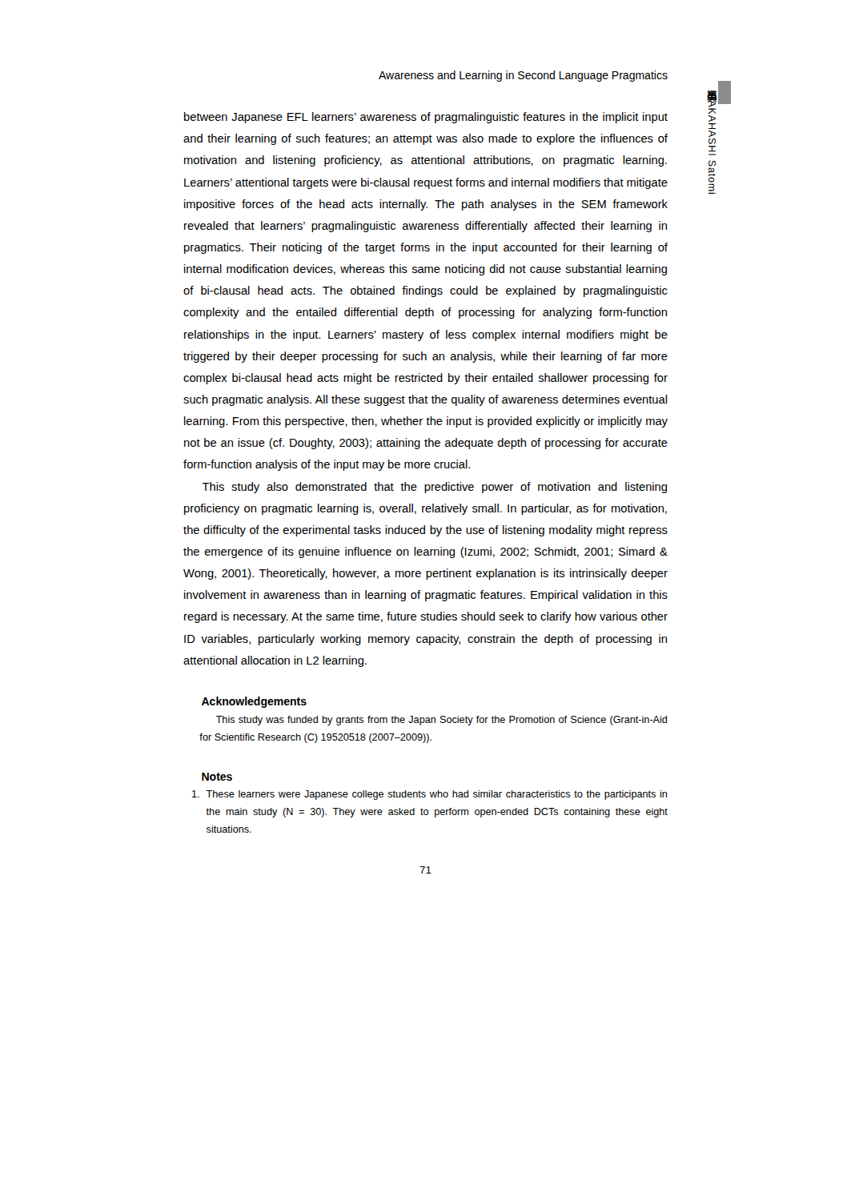Awareness and Learning in Second Language Pragmatics
高橋里美　TAKAHASHI Satomi
between Japanese EFL learners’ awareness of pragmalinguistic features in the implicit input and their learning of such features; an attempt was also made to explore the influences of motivation and listening proficiency, as attentional attributions, on pragmatic learning. Learners’ attentional targets were bi-clausal request forms and internal modifiers that mitigate impositive forces of the head acts internally. The path analyses in the SEM framework revealed that learners’ pragmalinguistic awareness differentially affected their learning in pragmatics. Their noticing of the target forms in the input accounted for their learning of internal modification devices, whereas this same noticing did not cause substantial learning of bi-clausal head acts. The obtained findings could be explained by pragmalinguistic complexity and the entailed differential depth of processing for analyzing form-function relationships in the input. Learners’ mastery of less complex internal modifiers might be triggered by their deeper processing for such an analysis, while their learning of far more complex bi-clausal head acts might be restricted by their entailed shallower processing for such pragmatic analysis. All these suggest that the quality of awareness determines eventual learning. From this perspective, then, whether the input is provided explicitly or implicitly may not be an issue (cf. Doughty, 2003); attaining the adequate depth of processing for accurate form-function analysis of the input may be more crucial.
This study also demonstrated that the predictive power of motivation and listening proficiency on pragmatic learning is, overall, relatively small. In particular, as for motivation, the difficulty of the experimental tasks induced by the use of listening modality might repress the emergence of its genuine influence on learning (Izumi, 2002; Schmidt, 2001; Simard & Wong, 2001). Theoretically, however, a more pertinent explanation is its intrinsically deeper involvement in awareness than in learning of pragmatic features. Empirical validation in this regard is necessary. At the same time, future studies should seek to clarify how various other ID variables, particularly working memory capacity, constrain the depth of processing in attentional allocation in L2 learning.
Acknowledgements
This study was funded by grants from the Japan Society for the Promotion of Science (Grant-in-Aid for Scientific Research (C) 19520518 (2007–2009)).
Notes
These learners were Japanese college students who had similar characteristics to the participants in the main study (N = 30). They were asked to perform open-ended DCTs containing these eight situations.
71